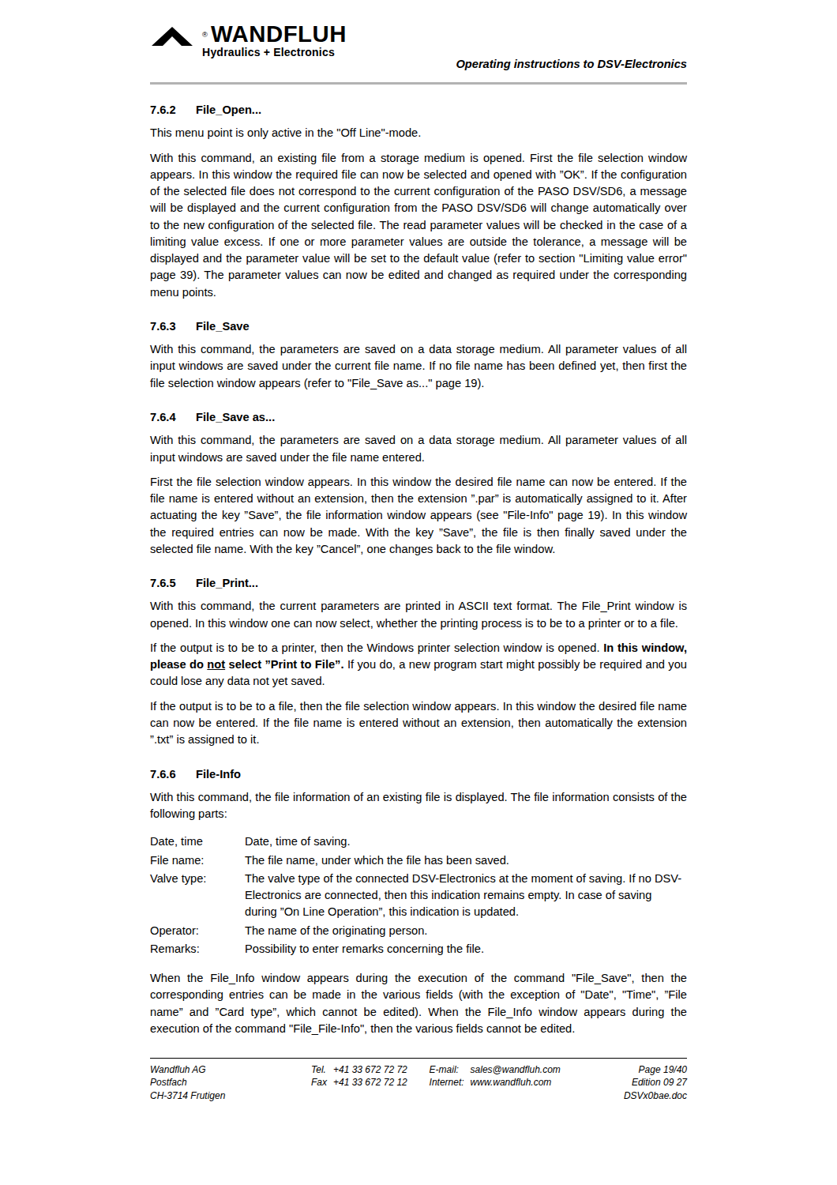® WANDFLUH
Hydraulics + Electronics
Operating instructions to DSV-Electronics
7.6.2 File_Open...
This menu point is only active in the "Off Line"-mode.
With this command, an existing file from a storage medium is opened. First the file selection window appears. In this window the required file can now be selected and opened with ”OK”. If the configuration of the selected file does not correspond to the current configuration of the PASO DSV/SD6, a message will be displayed and the current configuration from the PASO DSV/SD6 will change automatically over to the new configuration of the selected file. The read parameter values will be checked in the case of a limiting value excess. If one or more parameter values are outside the tolerance, a message will be displayed and the parameter value will be set to the default value (refer to section "Limiting value error" page 39). The parameter values can now be edited and changed as required under the corresponding menu points.
7.6.3 File_Save
With this command, the parameters are saved on a data storage medium. All parameter values of all input windows are saved under the current file name. If no file name has been defined yet, then first the file selection window appears (refer to "File_Save as..." page 19).
7.6.4 File_Save as...
With this command, the parameters are saved on a data storage medium. All parameter values of all input windows are saved under the file name entered.
First the file selection window appears. In this window the desired file name can now be entered. If the file name is entered without an extension, then the extension ”.par” is automatically assigned to it. After actuating the key ”Save”, the file information window appears (see "File-Info" page 19). In this window the required entries can now be made. With the key ”Save”, the file is then finally saved under the selected file name. With the key ”Cancel”, one changes back to the file window.
7.6.5 File_Print...
With this command, the current parameters are printed in ASCII text format. The File_Print window is opened. In this window one can now select, whether the printing process is to be to a printer or to a file.
If the output is to be to a printer, then the Windows printer selection window is opened. In this window, please do not select ”Print to File”. If you do, a new program start might possibly be required and you could lose any data not yet saved.
If the output is to be to a file, then the file selection window appears. In this window the desired file name can now be entered. If the file name is entered without an extension, then automatically the extension ”.txt” is assigned to it.
7.6.6 File-Info
With this command, the file information of an existing file is displayed. The file information consists of the following parts:
| Date, time | Date, time of saving. |
| File name: | The file name, under which the file has been saved. |
| Valve type: | The valve type of the connected DSV-Electronics at the moment of saving. If no DSV-Electronics are connected, then this indication remains empty. In case of saving during ”On Line Operation”, this indication is updated. |
| Operator: | The name of the originating person. |
| Remarks: | Possibility to enter remarks concerning the file. |
When the File_Info window appears during the execution of the command "File_Save", then the corresponding entries can be made in the various fields (with the exception of "Date", "Time", ”File name” and ”Card type”, which cannot be edited). When the File_Info window appears during the execution of the command "File_File-Info", then the various fields cannot be edited.
| Wandfluh AG | Tel. +41 33 672 72 72 | E-mail: sales@wandfluh.com | Page 19/40 |
| Postfach | Fax +41 33 672 72 12 | Internet: www.wandfluh.com | Edition 09 27 |
| CH-3714 Frutigen | | | DSVx0bae.doc |